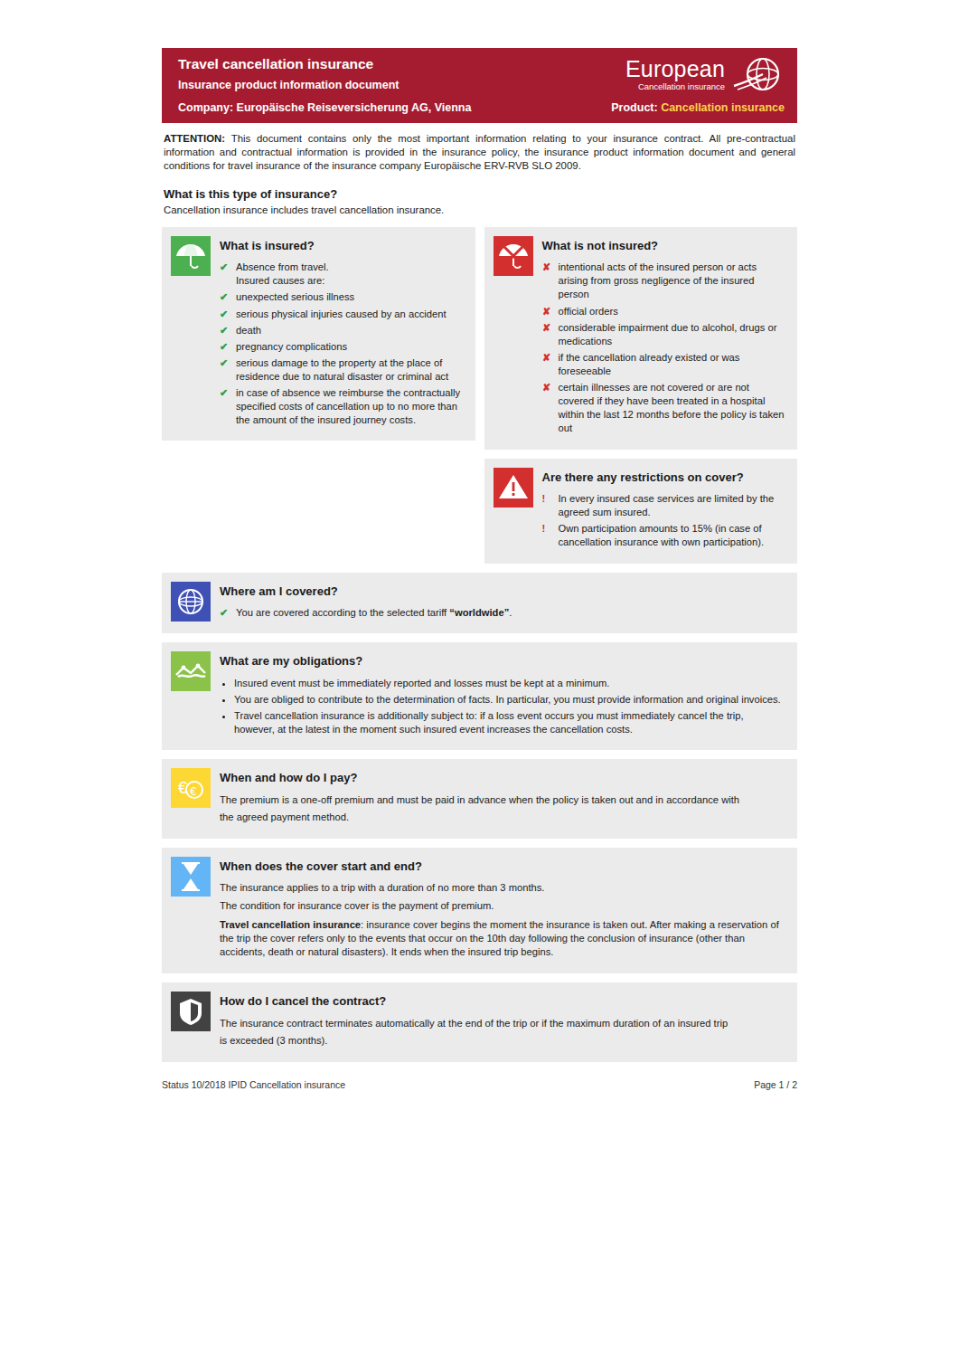Travel cancellation insurance
Insurance product information document
Company: Europäische Reiseversicherung AG, Vienna
European Cancellation insurance
Product: Cancellation insurance
ATTENTION: This document contains only the most important information relating to your insurance contract. All pre-contractual information and contractual information is provided in the insurance policy, the insurance product information document and general conditions for travel insurance of the insurance company Europäische ERV-RVB SLO 2009.
What is this type of insurance?
Cancellation insurance includes travel cancellation insurance.
What is insured?
✔Absence from travel.
Insured causes are:
✔unexpected serious illness
✔serious physical injuries caused by an accident
✔death
✔pregnancy complications
✔serious damage to the property at the place of residence due to natural disaster or criminal act
✔in case of absence we reimburse the contractually specified costs of cancellation up to no more than the amount of the insured journey costs.
What is not insured?
✘intentional acts of the insured person or acts arising from gross negligence of the insured person
✘official orders
✘considerable impairment due to alcohol, drugs or medications
✘if the cancellation already existed or was foreseeable
✘certain illnesses are not covered or are not covered if they have been treated in a hospital within the last 12 months before the policy is taken out
Are there any restrictions on cover?
!In every insured case services are limited by the agreed sum insured.
!Own participation amounts to 15% (in case of cancellation insurance with own participation).
Where am I covered?
✔You are covered according to the selected tariff “worldwide”.
What are my obligations?
Insured event must be immediately reported and losses must be kept at a minimum.
You are obliged to contribute to the determination of facts. In particular, you must provide information and original invoices.
Travel cancellation insurance is additionally subject to: if a loss event occurs you must immediately cancel the trip, however, at the latest in the moment such insured event increases the cancellation costs.
€ €
When and how do I pay?
The premium is a one-off premium and must be paid in advance when the policy is taken out and in accordance with
the agreed payment method.
When does the cover start and end?
The insurance applies to a trip with a duration of no more than 3 months.
The condition for insurance cover is the payment of premium.
Travel cancellation insurance: insurance cover begins the moment the insurance is taken out. After making a reservation of the trip the cover refers only to the events that occur on the 10th day following the conclusion of insurance (other than accidents, death or natural disasters). It ends when the insured trip begins.
How do I cancel the contract?
The insurance contract terminates automatically at the end of the trip or if the maximum duration of an insured trip
is exceeded (3 months).
Status 10/2018 IPID Cancellation insurance
Page 1 / 2